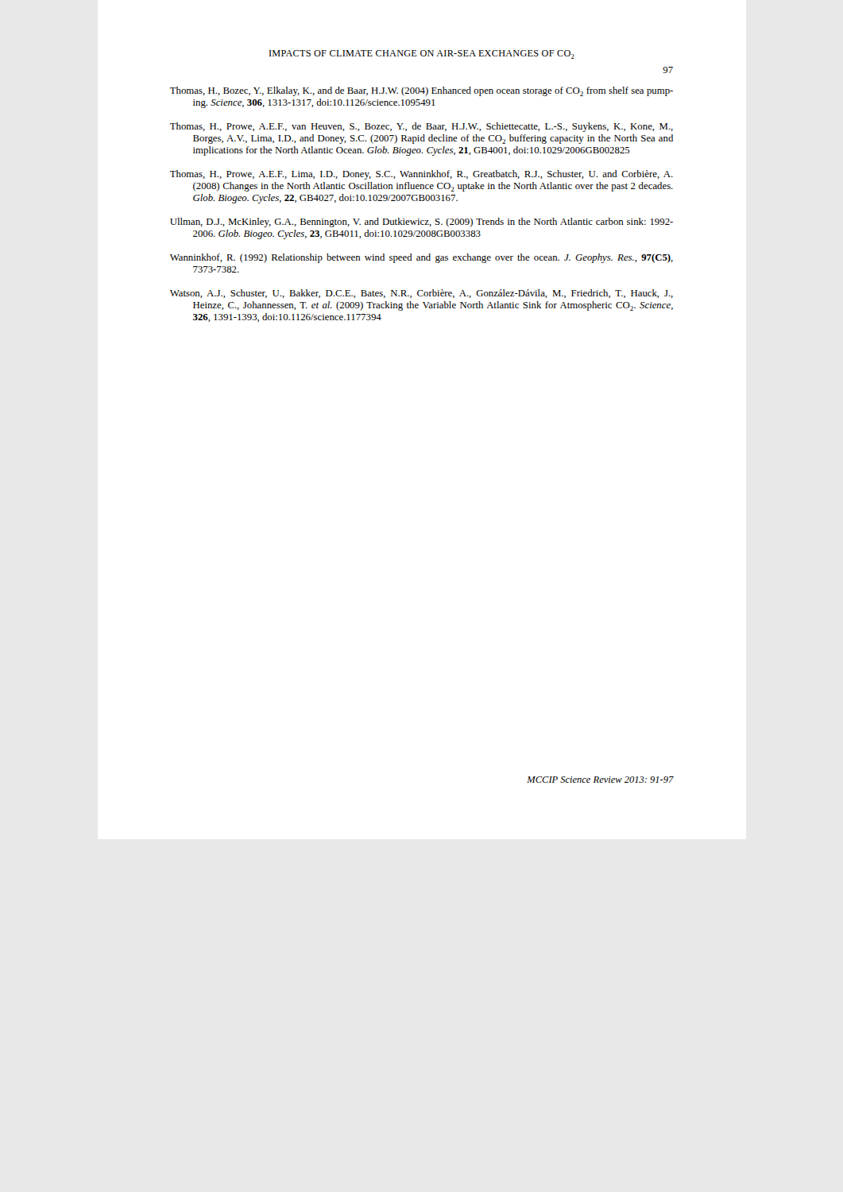IMPACTS OF CLIMATE CHANGE ON AIR-SEA EXCHANGES OF CO2 97
Thomas, H., Bozec, Y., Elkalay, K., and de Baar, H.J.W. (2004) Enhanced open ocean storage of CO2 from shelf sea pumping. Science, 306, 1313-1317, doi:10.1126/science.1095491
Thomas, H., Prowe, A.E.F., van Heuven, S., Bozec, Y., de Baar, H.J.W., Schiettecatte, L.-S., Suykens, K., Kone, M., Borges, A.V., Lima, I.D., and Doney, S.C. (2007) Rapid decline of the CO2 buffering capacity in the North Sea and implications for the North Atlantic Ocean. Glob. Biogeo. Cycles, 21, GB4001, doi:10.1029/2006GB002825
Thomas, H., Prowe, A.E.F., Lima, I.D., Doney, S.C., Wanninkhof, R., Greatbatch, R.J., Schuster, U. and Corbière, A. (2008) Changes in the North Atlantic Oscillation influence CO2 uptake in the North Atlantic over the past 2 decades. Glob. Biogeo. Cycles, 22, GB4027, doi:10.1029/2007GB003167.
Ullman, D.J., McKinley, G.A., Bennington, V. and Dutkiewicz, S. (2009) Trends in the North Atlantic carbon sink: 1992-2006. Glob. Biogeo. Cycles, 23, GB4011, doi:10.1029/2008GB003383
Wanninkhof, R. (1992) Relationship between wind speed and gas exchange over the ocean. J. Geophys. Res., 97(C5), 7373-7382.
Watson, A.J., Schuster, U., Bakker, D.C.E., Bates, N.R., Corbière, A., González-Dávila, M., Friedrich, T., Hauck, J., Heinze, C., Johannessen, T. et al. (2009) Tracking the Variable North Atlantic Sink for Atmospheric CO2. Science, 326, 1391-1393, doi:10.1126/science.1177394
MCCIP Science Review 2013: 91-97